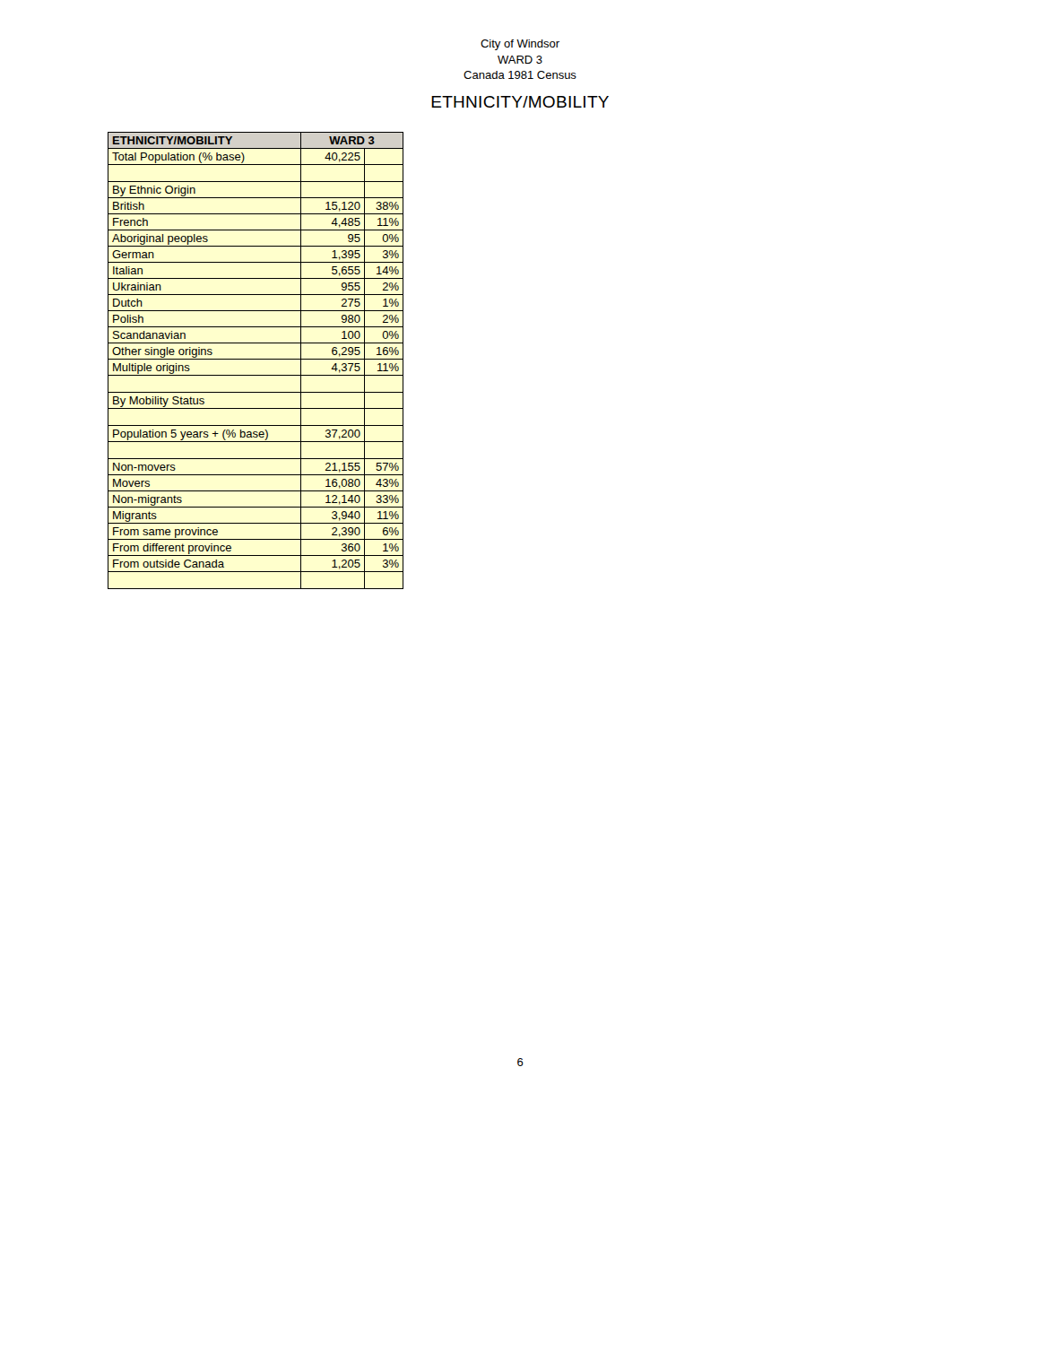City of Windsor
WARD 3
Canada 1981 Census
ETHNICITY/MOBILITY
| ETHNICITY/MOBILITY | WARD 3 |
| --- | --- |
| Total Population (% base) | 40,225 | |
| By Ethnic Origin | | |
| British | 15,120 | 38% |
| French | 4,485 | 11% |
| Aboriginal peoples | 95 | 0% |
| German | 1,395 | 3% |
| Italian | 5,655 | 14% |
| Ukrainian | 955 | 2% |
| Dutch | 275 | 1% |
| Polish | 980 | 2% |
| Scandanavian | 100 | 0% |
| Other single origins | 6,295 | 16% |
| Multiple origins | 4,375 | 11% |
| By Mobility Status | | |
| Population 5 years + (% base) | 37,200 | |
| Non-movers | 21,155 | 57% |
| Movers | 16,080 | 43% |
| Non-migrants | 12,140 | 33% |
| Migrants | 3,940 | 11% |
| From same province | 2,390 | 6% |
| From different province | 360 | 1% |
| From outside Canada | 1,205 | 3% |
6